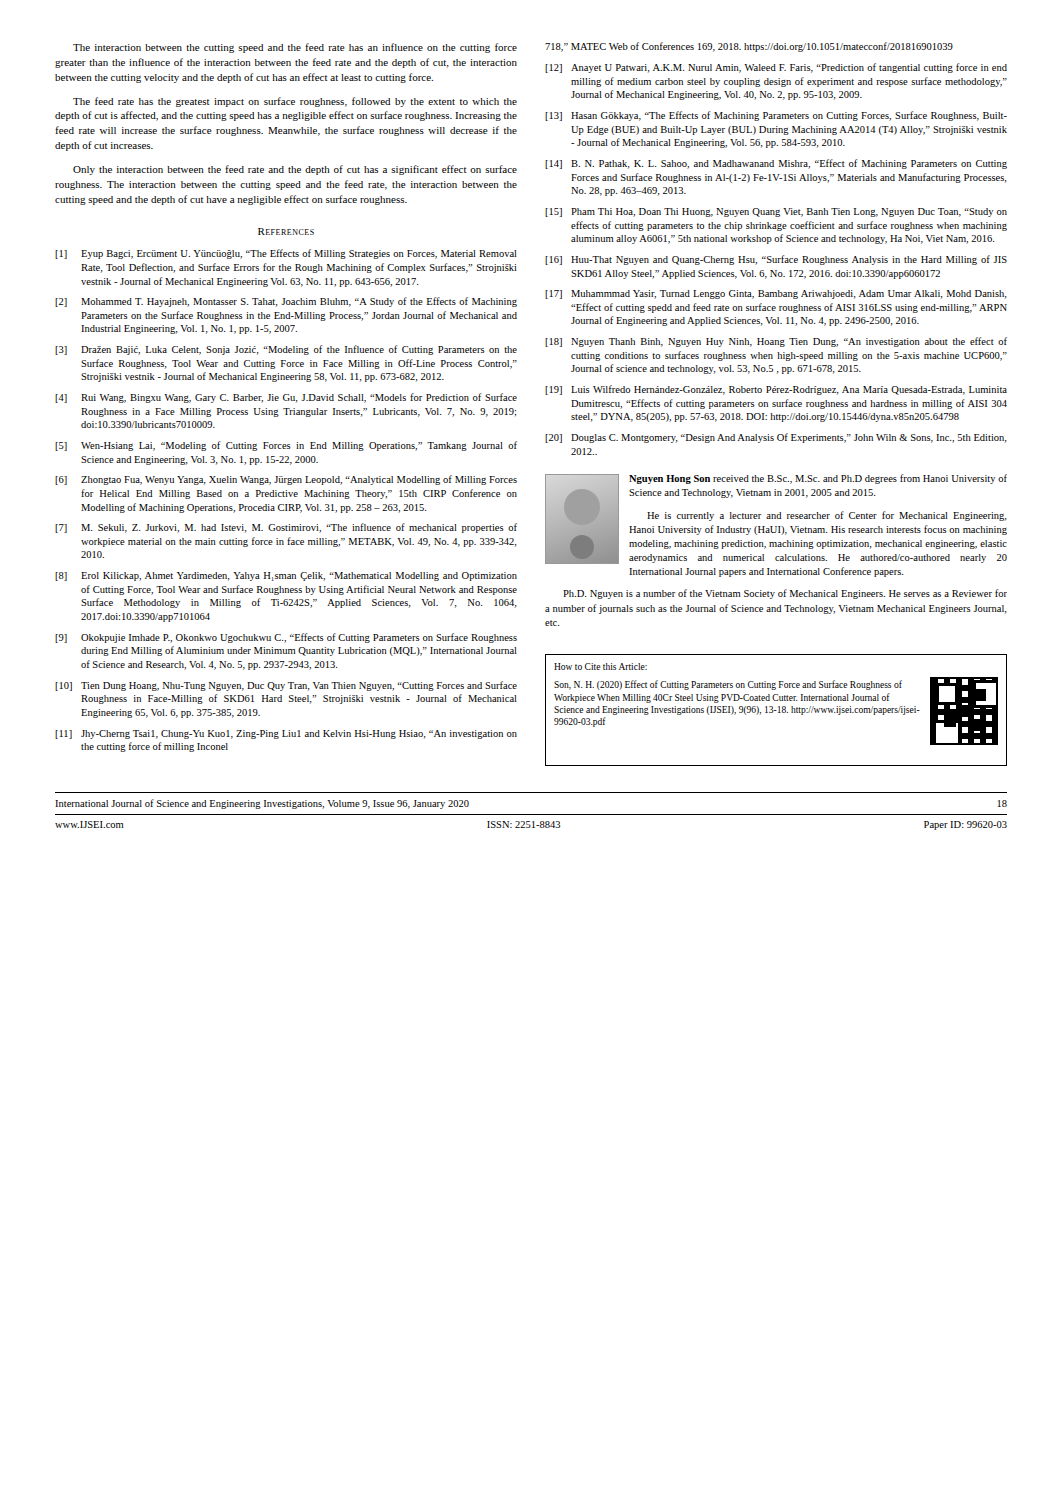The interaction between the cutting speed and the feed rate has an influence on the cutting force greater than the influence of the interaction between the feed rate and the depth of cut, the interaction between the cutting velocity and the depth of cut has an effect at least to cutting force.
The feed rate has the greatest impact on surface roughness, followed by the extent to which the depth of cut is affected, and the cutting speed has a negligible effect on surface roughness. Increasing the feed rate will increase the surface roughness. Meanwhile, the surface roughness will decrease if the depth of cut increases.
Only the interaction between the feed rate and the depth of cut has a significant effect on surface roughness. The interaction between the cutting speed and the feed rate, the interaction between the cutting speed and the depth of cut have a negligible effect on surface roughness.
References
Eyup Bagci, Ercüment U. Yüncüoğlu, “The Effects of Milling Strategies on Forces, Material Removal Rate, Tool Deflection, and Surface Errors for the Rough Machining of Complex Surfaces,” Strojniški vestnik - Journal of Mechanical Engineering Vol. 63, No. 11, pp. 643-656, 2017.
Mohammed T. Hayajneh, Montasser S. Tahat, Joachim Bluhm, “A Study of the Effects of Machining Parameters on the Surface Roughness in the End-Milling Process,” Jordan Journal of Mechanical and Industrial Engineering, Vol. 1, No. 1, pp. 1-5, 2007.
Dražen Bajić, Luka Celent, Sonja Jozić, “Modeling of the Influence of Cutting Parameters on the Surface Roughness, Tool Wear and Cutting Force in Face Milling in Off-Line Process Control,” Strojniški vestnik - Journal of Mechanical Engineering 58, Vol. 11, pp. 673-682, 2012.
Rui Wang, Bingxu Wang, Gary C. Barber, Jie Gu, J.David Schall, “Models for Prediction of Surface Roughness in a Face Milling Process Using Triangular Inserts,” Lubricants, Vol. 7, No. 9, 2019; doi:10.3390/lubricants7010009.
Wen-Hsiang Lai, “Modeling of Cutting Forces in End Milling Operations,” Tamkang Journal of Science and Engineering, Vol. 3, No. 1, pp. 15-22, 2000.
Zhongtao Fua, Wenyu Yanga, Xuelin Wanga, Jürgen Leopold, “Analytical Modelling of Milling Forces for Helical End Milling Based on a Predictive Machining Theory,” 15th CIRP Conference on Modelling of Machining Operations, Procedia CIRP, Vol. 31, pp. 258 – 263, 2015.
M. Sekuli, Z. Jurkovi, M. had Istevi, M. Gostimirovi, “The influence of mechanical properties of workpiece material on the main cutting force in face milling,” METABK, Vol. 49, No. 4, pp. 339-342, 2010.
Erol Kilickap, Ahmet Yardimeden, Yahya H₁sman Çelik, “Mathematical Modelling and Optimization of Cutting Force, Tool Wear and Surface Roughness by Using Artificial Neural Network and Response Surface Methodology in Milling of Ti-6242S,” Applied Sciences, Vol. 7, No. 1064, 2017.doi:10.3390/app7101064
Okokpujie Imhade P., Okonkwo Ugochukwu C., “Effects of Cutting Parameters on Surface Roughness during End Milling of Aluminium under Minimum Quantity Lubrication (MQL),” International Journal of Science and Research, Vol. 4, No. 5, pp. 2937-2943, 2013.
Tien Dung Hoang, Nhu-Tung Nguyen, Duc Quy Tran, Van Thien Nguyen, “Cutting Forces and Surface Roughness in Face-Milling of SKD61 Hard Steel,” Strojniški vestnik - Journal of Mechanical Engineering 65, Vol. 6, pp. 375-385, 2019.
Jhy-Cherng Tsai1, Chung-Yu Kuo1, Zing-Ping Liu1 and Kelvin Hsi-Hung Hsiao, “An investigation on the cutting force of milling Inconel
718,” MATEC Web of Conferences 169, 2018. https://doi.org/10.1051/matecconf/201816901039
Anayet U Patwari, A.K.M. Nurul Amin, Waleed F. Faris, “Prediction of tangential cutting force in end milling of medium carbon steel by coupling design of experiment and respose surface methodology,” Journal of Mechanical Engineering, Vol. 40, No. 2, pp. 95-103, 2009.
Hasan Gökkaya, “The Effects of Machining Parameters on Cutting Forces, Surface Roughness, Built-Up Edge (BUE) and Built-Up Layer (BUL) During Machining AA2014 (T4) Alloy,” Strojniški vestnik - Journal of Mechanical Engineering, Vol. 56, pp. 584-593, 2010.
B. N. Pathak, K. L. Sahoo, and Madhawanand Mishra, “Effect of Machining Parameters on Cutting Forces and Surface Roughness in Al-(1-2) Fe-1V-1Si Alloys,” Materials and Manufacturing Processes, No. 28, pp. 463–469, 2013.
Pham Thi Hoa, Doan Thi Huong, Nguyen Quang Viet, Banh Tien Long, Nguyen Duc Toan, “Study on effects of cutting parameters to the chip shrinkage coefficient and surface roughness when machining aluminum alloy A6061,” 5th national workshop of Science and technology, Ha Noi, Viet Nam, 2016.
Huu-That Nguyen and Quang-Cherng Hsu, “Surface Roughness Analysis in the Hard Milling of JIS SKD61 Alloy Steel,” Applied Sciences, Vol. 6, No. 172, 2016. doi:10.3390/app6060172
Muhammmad Yasir, Turnad Lenggo Ginta, Bambang Ariwahjoedi, Adam Umar Alkali, Mohd Danish, “Effect of cutting spedd and feed rate on surface roughness of AISI 316LSS using end-milling,” ARPN Journal of Engineering and Applied Sciences, Vol. 11, No. 4, pp. 2496-2500, 2016.
Nguyen Thanh Binh, Nguyen Huy Ninh, Hoang Tien Dung, “An investigation about the effect of cutting conditions to surfaces roughness when high-speed milling on the 5-axis machine UCP600,” Journal of science and technology, vol. 53, No.5 , pp. 671-678, 2015.
Luis Wilfredo Hernández-González, Roberto Pérez-Rodríguez, Ana María Quesada-Estrada, Luminita Dumitrescu, “Effects of cutting parameters on surface roughness and hardness in milling of AISI 304 steel,” DYNA, 85(205), pp. 57-63, 2018. DOI: http://doi.org/10.15446/dyna.v85n205.64798
Douglas C. Montgomery, “Design And Analysis Of Experiments,” John Wiln & Sons, Inc., 5th Edition, 2012..
Nguyen Hong Son received the B.Sc., M.Sc. and Ph.D degrees from Hanoi University of Science and Technology, Vietnam in 2001, 2005 and 2015.
He is currently a lecturer and researcher of Center for Mechanical Engineering, Hanoi University of Industry (HaUI), Vietnam. His research interests focus on machining modeling, machining prediction, machining optimization, mechanical engineering, elastic aerodynamics and numerical calculations. He authored/co-authored nearly 20 International Journal papers and International Conference papers.
Ph.D. Nguyen is a number of the Vietnam Society of Mechanical Engineers. He serves as a Reviewer for a number of journals such as the Journal of Science and Technology, Vietnam Mechanical Engineers Journal, etc.
How to Cite this Article:
Son, N. H. (2020) Effect of Cutting Parameters on Cutting Force and Surface Roughness of Workpiece When Milling 40Cr Steel Using PVD-Coated Cutter. International Journal of Science and Engineering Investigations (IJSEI), 9(96), 13-18. http://www.ijsei.com/papers/ijsei-99620-03.pdf
International Journal of Science and Engineering Investigations, Volume 9, Issue 96, January 2020 18
www.IJSEI.com ISSN: 2251-8843 Paper ID: 99620-03